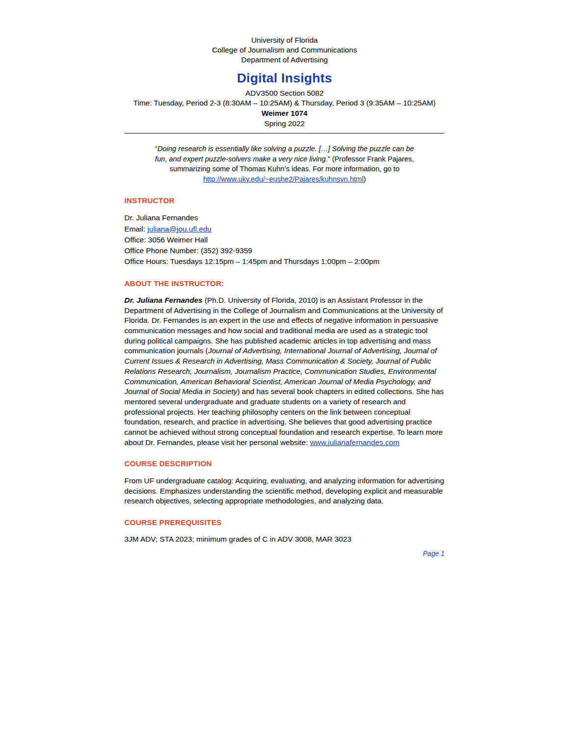University of Florida
College of Journalism and Communications
Department of Advertising
Digital Insights
ADV3500 Section 5082
Time: Tuesday, Period 2-3 (8:30AM – 10:25AM) & Thursday, Period 3 (9:35AM – 10:25AM)
Weimer 1074
Spring 2022
“Doing research is essentially like solving a puzzle. […] Solving the puzzle can be fun, and expert puzzle-solvers make a very nice living.” (Professor Frank Pajares, summarizing some of Thomas Kuhn’s ideas. For more information, go to http://www.uky.edu/~eushe2/Pajares/kuhnsyn.html)
INSTRUCTOR
Dr. Juliana Fernandes
Email: juliana@jou.ufl.edu
Office: 3056 Weimer Hall
Office Phone Number: (352) 392-9359
Office Hours: Tuesdays 12:15pm – 1:45pm and Thursdays 1:00pm – 2:00pm
ABOUT THE INSTRUCTOR:
Dr. Juliana Fernandes (Ph.D. University of Florida, 2010) is an Assistant Professor in the Department of Advertising in the College of Journalism and Communications at the University of Florida. Dr. Fernandes is an expert in the use and effects of negative information in persuasive communication messages and how social and traditional media are used as a strategic tool during political campaigns. She has published academic articles in top advertising and mass communication journals (Journal of Advertising, International Journal of Advertising, Journal of Current Issues & Research in Advertising, Mass Communication & Society, Journal of Public Relations Research, Journalism, Journalism Practice, Communication Studies, Environmental Communication, American Behavioral Scientist, American Journal of Media Psychology, and Journal of Social Media in Society) and has several book chapters in edited collections. She has mentored several undergraduate and graduate students on a variety of research and professional projects. Her teaching philosophy centers on the link between conceptual foundation, research, and practice in advertising. She believes that good advertising practice cannot be achieved without strong conceptual foundation and research expertise. To learn more about Dr. Fernandes, please visit her personal website: www.julianafernandes.com
COURSE DESCRIPTION
From UF undergraduate catalog: Acquiring, evaluating, and analyzing information for advertising decisions. Emphasizes understanding the scientific method, developing explicit and measurable research objectives, selecting appropriate methodologies, and analyzing data.
COURSE PREREQUISITES
3JM ADV; STA 2023; minimum grades of C in ADV 3008, MAR 3023
Page 1